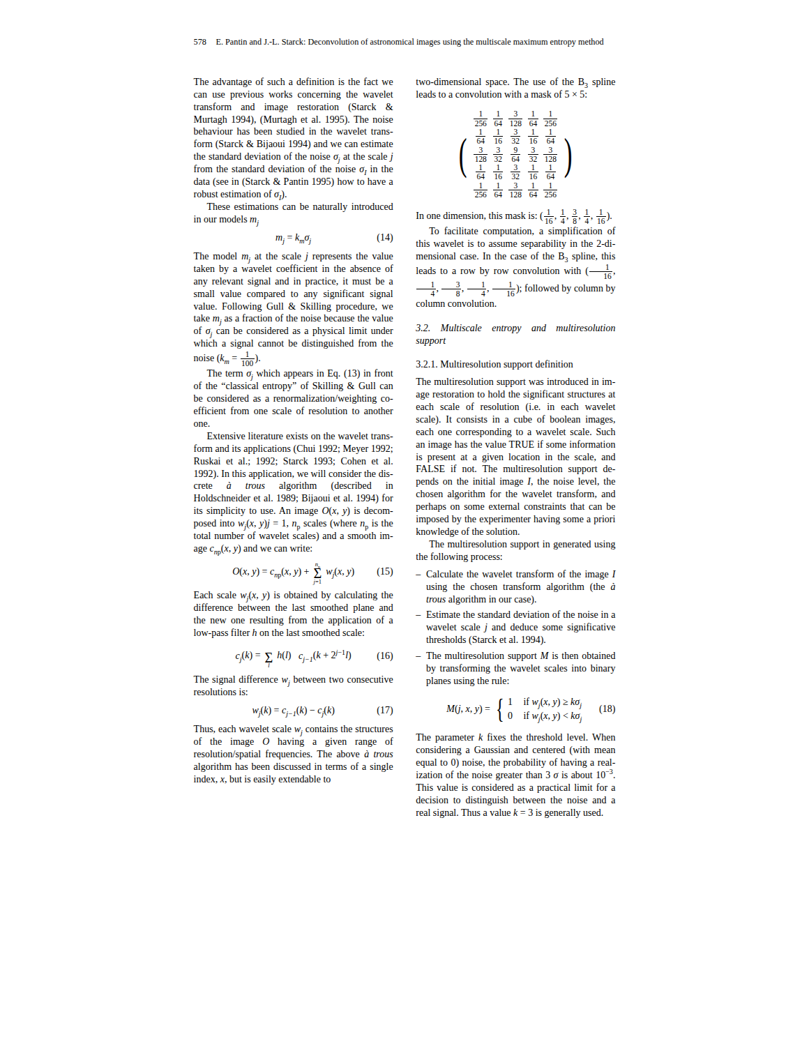578 E. Pantin and J.-L. Starck: Deconvolution of astronomical images using the multiscale maximum entropy method
The advantage of such a definition is the fact we can use previous works concerning the wavelet transform and image restoration (Starck & Murtagh 1994), (Murtagh et al. 1995). The noise behaviour has been studied in the wavelet transform (Starck & Bijaoui 1994) and we can estimate the standard deviation of the noise σj at the scale j from the standard deviation of the noise σI in the data (see in (Starck & Pantin 1995) how to have a robust estimation of σI).
These estimations can be naturally introduced in our models mj
mj = kmσj (14)
The model mj at the scale j represents the value taken by a wavelet coefficient in the absence of any relevant signal and in practice, it must be a small value compared to any significant signal value. Following Gull & Skilling procedure, we take mj as a fraction of the noise because the value of σj can be considered as a physical limit under which a signal cannot be distinguished from the noise (km = 1100).
The term σj which appears in Eq. (13) in front of the “classical entropy” of Skilling & Gull can be considered as a renormalization/weighting coefficient from one scale of resolution to another one.
Extensive literature exists on the wavelet transform and its applications (Chui 1992; Meyer 1992; Ruskai et al.; 1992; Starck 1993; Cohen et al. 1992). In this application, we will consider the discrete à trous algorithm (described in Holdschneider et al. 1989; Bijaoui et al. 1994) for its simplicity to use. An image O(x, y) is decomposed into wj(x, y)j = 1, np scales (where np is the total number of wavelet scales) and a smooth image cnp(x, y) and we can write:
O(x, y) = cnp(x, y) + Σnp j=1 wj(x, y) (15)
Each scale wj(x, y) is obtained by calculating the difference between the last smoothed plane and the new one resulting from the application of a low-pass filter h on the last smoothed scale:
cj(k) = Σl h(l) cj−1(k + 2j−1l) (16)
The signal difference wj between two consecutive resolutions is:
wj(k) = cj−1(k) − cj(k) (17)
Thus, each wavelet scale wj contains the structures of the image O having a given range of resolution/spatial frequencies. The above à trous algorithm has been discussed in terms of a single index, x, but is easily extendable to
two-dimensional space. The use of the B3 spline leads to a convolution with a mask of 5 × 5:
(
| 1 256 | 1 64 | 3 128 | 1 64 | 1 256 |
| 1 64 | 1 16 | 3 32 | 1 16 | 1 64 |
| 3 128 | 3 32 | 9 64 | 3 32 | 3 128 |
| 1 64 | 1 16 | 3 32 | 1 16 | 1 64 |
| 1 256 | 1 64 | 3 128 | 1 64 | 1 256 |
)
In one dimension, this mask is: (116, 14, 38, 14, 116).
To facilitate computation, a simplification of this wavelet is to assume separability in the 2-dimensional case. In the case of the B3 spline, this leads to a row by row convolution with (116, 14, 38, 14, 116); followed by column by column convolution.
3.2. Multiscale entropy and multiresolution support
3.2.1. Multiresolution support definition
The multiresolution support was introduced in image restoration to hold the significant structures at each scale of resolution (i.e. in each wavelet scale). It consists in a cube of boolean images, each one corresponding to a wavelet scale. Such an image has the value TRUE if some information is present at a given location in the scale, and FALSE if not. The multiresolution support depends on the initial image I, the noise level, the chosen algorithm for the wavelet transform, and perhaps on some external constraints that can be imposed by the experimenter having some a priori knowledge of the solution.
The multiresolution support in generated using the following process:
Calculate the wavelet transform of the image I using the chosen transform algorithm (the à trous algorithm in our case).
Estimate the standard deviation of the noise in a wavelet scale j and deduce some significative thresholds (Starck et al. 1994).
The multiresolution support M is then obtained by transforming the wavelet scales into binary planes using the rule:
M(j, x, y) = {
| 1 | if w j ( x , y ) ≥ kσ j |
| 0 | if w j ( x , y ) < kσ j |
(18)
The parameter k fixes the threshold level. When considering a Gaussian and centered (with mean equal to 0) noise, the probability of having a realization of the noise greater than 3 σ is about 10−3. This value is considered as a practical limit for a decision to distinguish between the noise and a real signal. Thus a value k = 3 is generally used.